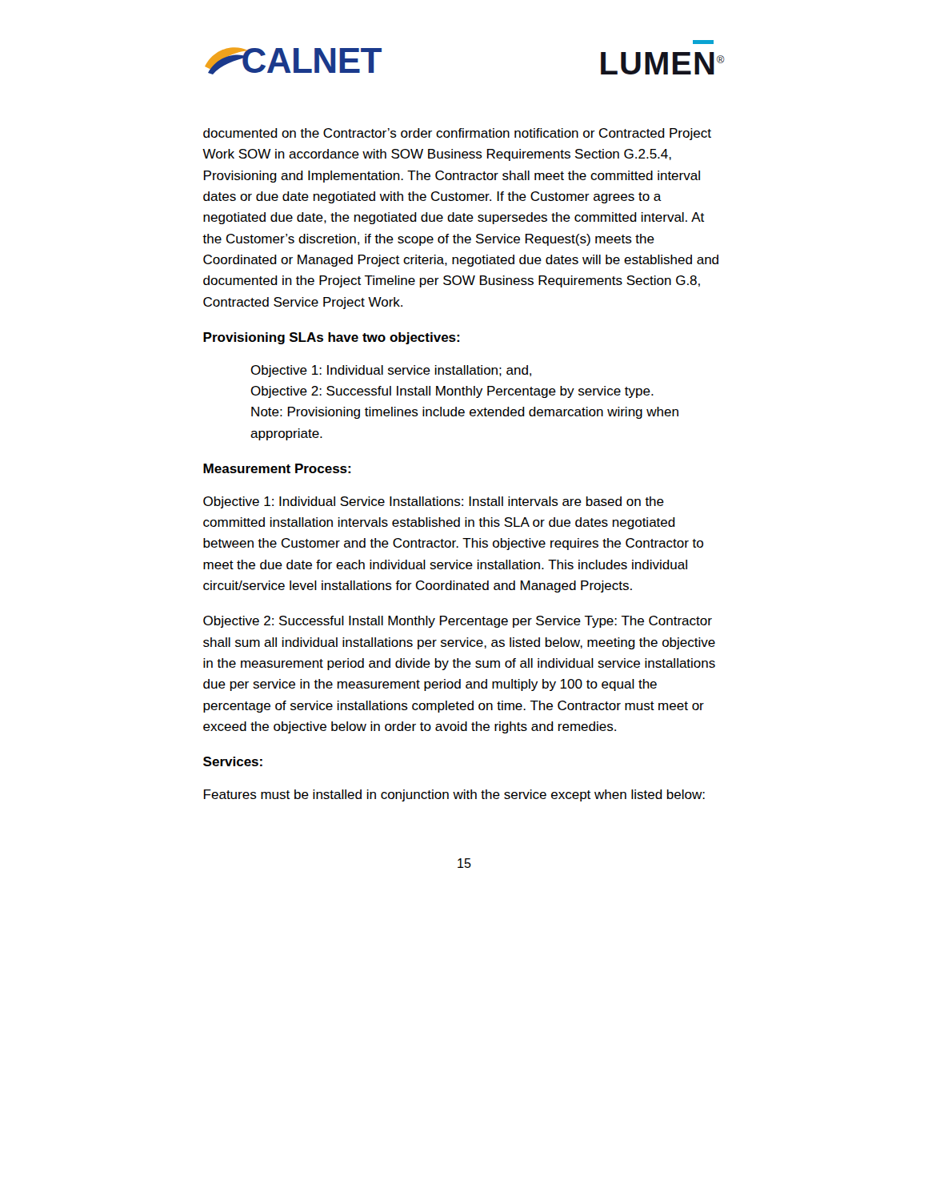CALNET
LUMEN®
documented on the Contractor’s order confirmation notification or Contracted Project Work SOW in accordance with SOW Business Requirements Section G.2.5.4, Provisioning and Implementation. The Contractor shall meet the committed interval dates or due date negotiated with the Customer. If the Customer agrees to a negotiated due date, the negotiated due date supersedes the committed interval. At the Customer’s discretion, if the scope of the Service Request(s) meets the Coordinated or Managed Project criteria, negotiated due dates will be established and documented in the Project Timeline per SOW Business Requirements Section G.8, Contracted Service Project Work.
Provisioning SLAs have two objectives:
Objective 1: Individual service installation; and,
Objective 2: Successful Install Monthly Percentage by service type.
Note: Provisioning timelines include extended demarcation wiring when appropriate.
Measurement Process:
Objective 1: Individual Service Installations: Install intervals are based on the committed installation intervals established in this SLA or due dates negotiated between the Customer and the Contractor. This objective requires the Contractor to meet the due date for each individual service installation. This includes individual circuit/service level installations for Coordinated and Managed Projects.
Objective 2: Successful Install Monthly Percentage per Service Type: The Contractor shall sum all individual installations per service, as listed below, meeting the objective in the measurement period and divide by the sum of all individual service installations due per service in the measurement period and multiply by 100 to equal the percentage of service installations completed on time. The Contractor must meet or exceed the objective below in order to avoid the rights and remedies.
Services:
Features must be installed in conjunction with the service except when listed below:
15